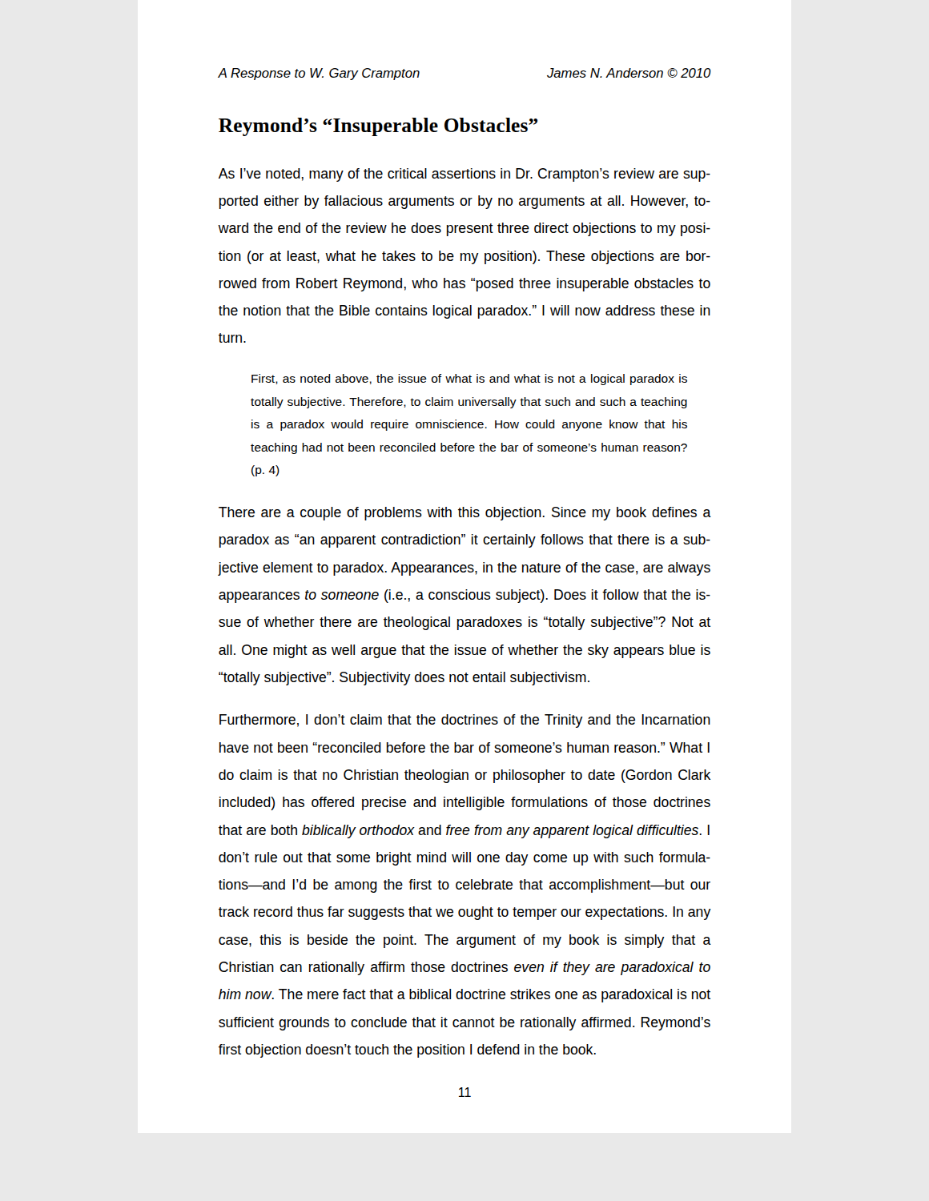A Response to W. Gary Crampton James N. Anderson © 2010
Reymond’s “Insuperable Obstacles”
As I’ve noted, many of the critical assertions in Dr. Crampton’s review are supported either by fallacious arguments or by no arguments at all. However, toward the end of the review he does present three direct objections to my position (or at least, what he takes to be my position). These objections are borrowed from Robert Reymond, who has “posed three insuperable obstacles to the notion that the Bible contains logical paradox.” I will now address these in turn.
First, as noted above, the issue of what is and what is not a logical paradox is totally subjective. Therefore, to claim universally that such and such a teaching is a paradox would require omniscience. How could anyone know that his teaching had not been reconciled before the bar of someone’s human reason? (p. 4)
There are a couple of problems with this objection. Since my book defines a paradox as “an apparent contradiction” it certainly follows that there is a subjective element to paradox. Appearances, in the nature of the case, are always appearances to someone (i.e., a conscious subject). Does it follow that the issue of whether there are theological paradoxes is “totally subjective”? Not at all. One might as well argue that the issue of whether the sky appears blue is “totally subjective”. Subjectivity does not entail subjectivism.
Furthermore, I don’t claim that the doctrines of the Trinity and the Incarnation have not been “reconciled before the bar of someone’s human reason.” What I do claim is that no Christian theologian or philosopher to date (Gordon Clark included) has offered precise and intelligible formulations of those doctrines that are both biblically orthodox and free from any apparent logical difficulties. I don’t rule out that some bright mind will one day come up with such formulations—and I’d be among the first to celebrate that accomplishment—but our track record thus far suggests that we ought to temper our expectations. In any case, this is beside the point. The argument of my book is simply that a Christian can rationally affirm those doctrines even if they are paradoxical to him now. The mere fact that a biblical doctrine strikes one as paradoxical is not sufficient grounds to conclude that it cannot be rationally affirmed. Reymond’s first objection doesn’t touch the position I defend in the book.
11